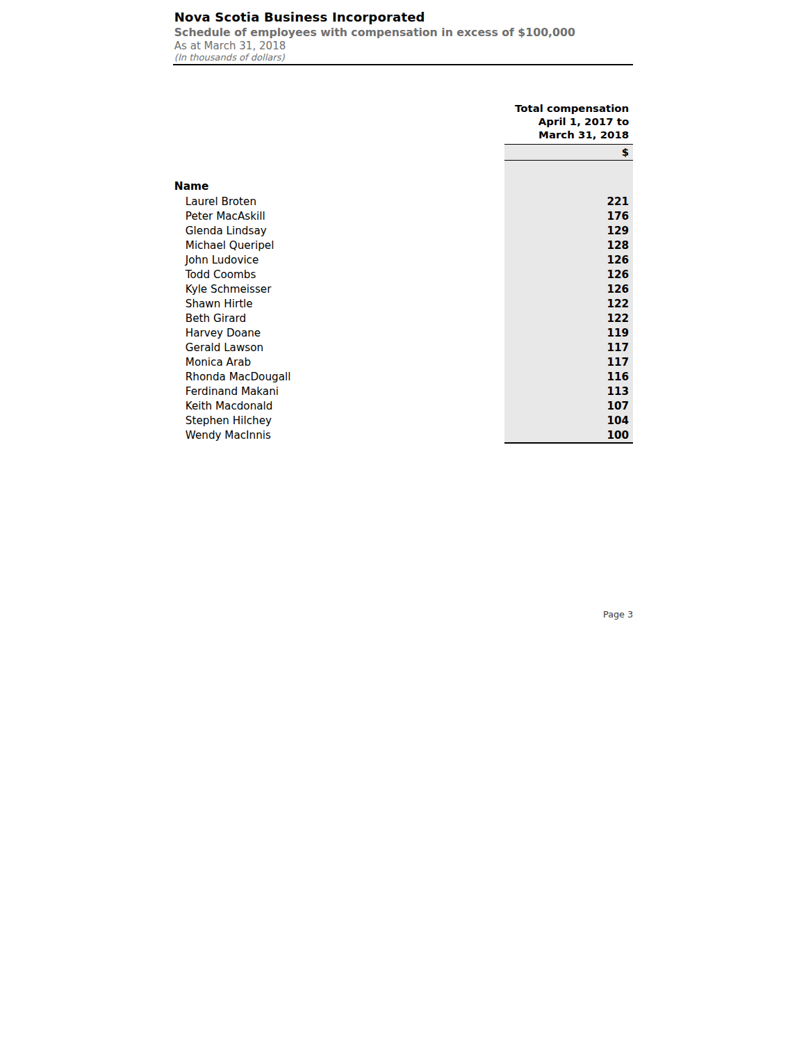Nova Scotia Business Incorporated
Schedule of employees with compensation in excess of $100,000
As at March 31, 2018
(In thousands of dollars)
| | Total compensation April 1, 2017 to March 31, 2018 |
| | $ |
| Name | |
| Laurel Broten | 221 |
| Peter MacAskill | 176 |
| Glenda Lindsay | 129 |
| Michael Queripel | 128 |
| John Ludovice | 126 |
| Todd Coombs | 126 |
| Kyle Schmeisser | 126 |
| Shawn Hirtle | 122 |
| Beth Girard | 122 |
| Harvey Doane | 119 |
| Gerald Lawson | 117 |
| Monica Arab | 117 |
| Rhonda MacDougall | 116 |
| Ferdinand Makani | 113 |
| Keith Macdonald | 107 |
| Stephen Hilchey | 104 |
| Wendy MacInnis | 100 |
Page 3